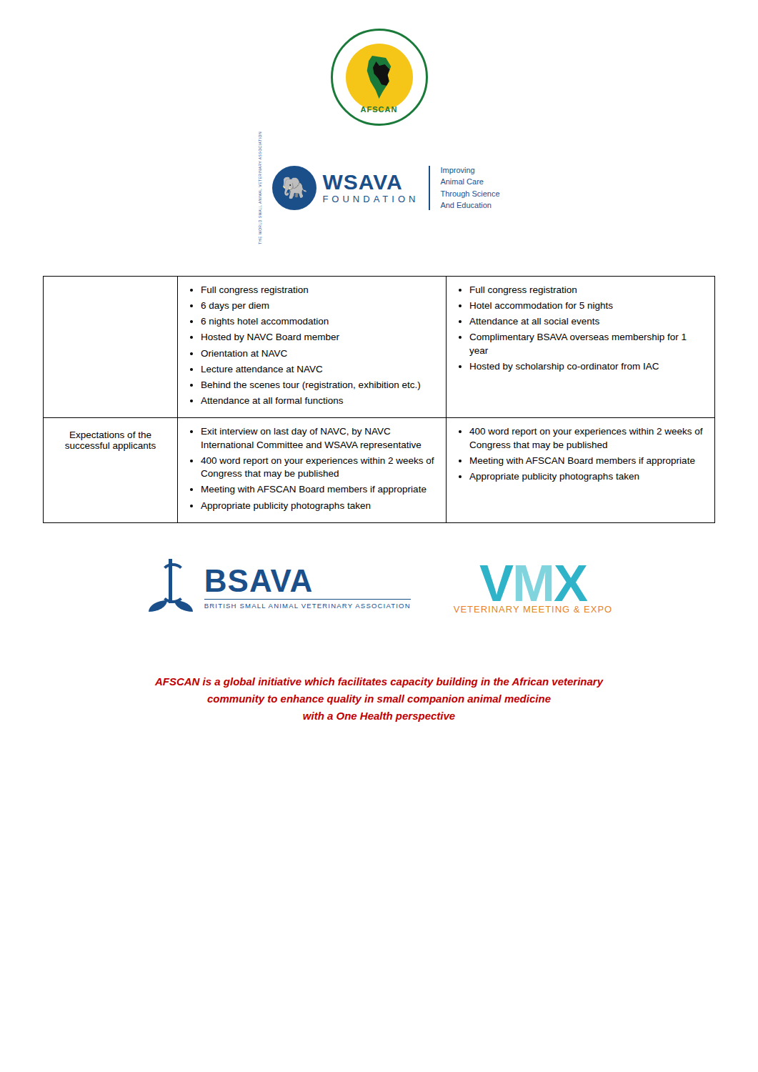AFSCAN
THE WORLD SMALL ANIMAL VETERINARY ASSOCIATION
🐘
WSAVA
FOUNDATION
Improving
Animal Care
Through Science
And Education
| | Full congress registration 6 days per diem 6 nights hotel accommodation Hosted by NAVC Board member Orientation at NAVC Lecture attendance at NAVC Behind the scenes tour (registration, exhibition etc.) Attendance at all formal functions | Full congress registration Hotel accommodation for 5 nights Attendance at all social events Complimentary BSAVA overseas membership for 1 year Hosted by scholarship co-ordinator from IAC |
| Expectations of the successful applicants | Exit interview on last day of NAVC, by NAVC International Committee and WSAVA representative 400 word report on your experiences within 2 weeks of Congress that may be published Meeting with AFSCAN Board members if appropriate Appropriate publicity photographs taken | 400 word report on your experiences within 2 weeks of Congress that may be published Meeting with AFSCAN Board members if appropriate Appropriate publicity photographs taken |
BSAVA
BRITISH SMALL ANIMAL VETERINARY ASSOCIATION
VMX
VETERINARY MEETING & EXPO
AFSCAN is a global initiative which facilitates capacity building in the African veterinary
community to enhance quality in small companion animal medicine
with a One Health perspective